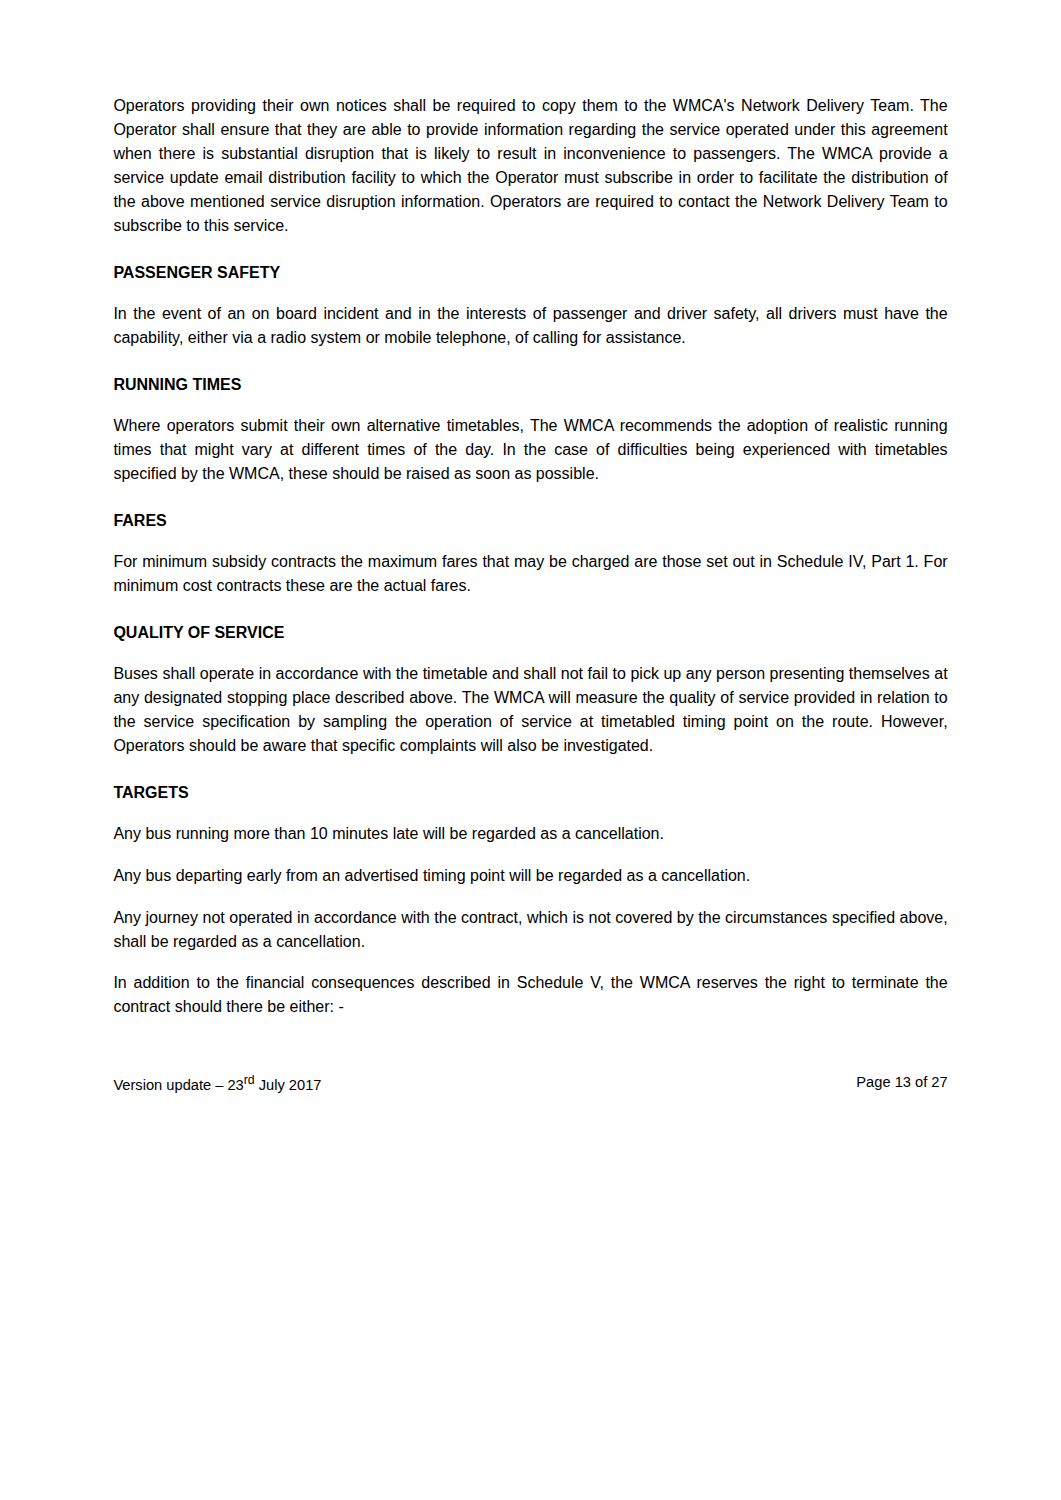Operators providing their own notices shall be required to copy them to the WMCA's Network Delivery Team. The Operator shall ensure that they are able to provide information regarding the service operated under this agreement when there is substantial disruption that is likely to result in inconvenience to passengers. The WMCA provide a service update email distribution facility to which the Operator must subscribe in order to facilitate the distribution of the above mentioned service disruption information. Operators are required to contact the Network Delivery Team to subscribe to this service.
Passenger Safety
In the event of an on board incident and in the interests of passenger and driver safety, all drivers must have the capability, either via a radio system or mobile telephone, of calling for assistance.
Running Times
Where operators submit their own alternative timetables, The WMCA recommends the adoption of realistic running times that might vary at different times of the day. In the case of difficulties being experienced with timetables specified by the WMCA, these should be raised as soon as possible.
Fares
For minimum subsidy contracts the maximum fares that may be charged are those set out in Schedule IV, Part 1. For minimum cost contracts these are the actual fares.
Quality of Service
Buses shall operate in accordance with the timetable and shall not fail to pick up any person presenting themselves at any designated stopping place described above. The WMCA will measure the quality of service provided in relation to the service specification by sampling the operation of service at timetabled timing point on the route. However, Operators should be aware that specific complaints will also be investigated.
Targets
Any bus running more than 10 minutes late will be regarded as a cancellation.
Any bus departing early from an advertised timing point will be regarded as a cancellation.
Any journey not operated in accordance with the contract, which is not covered by the circumstances specified above, shall be regarded as a cancellation.
In addition to the financial consequences described in Schedule V, the WMCA reserves the right to terminate the contract should there be either: -
Version update – 23rd July 2017 Page 13 of 27